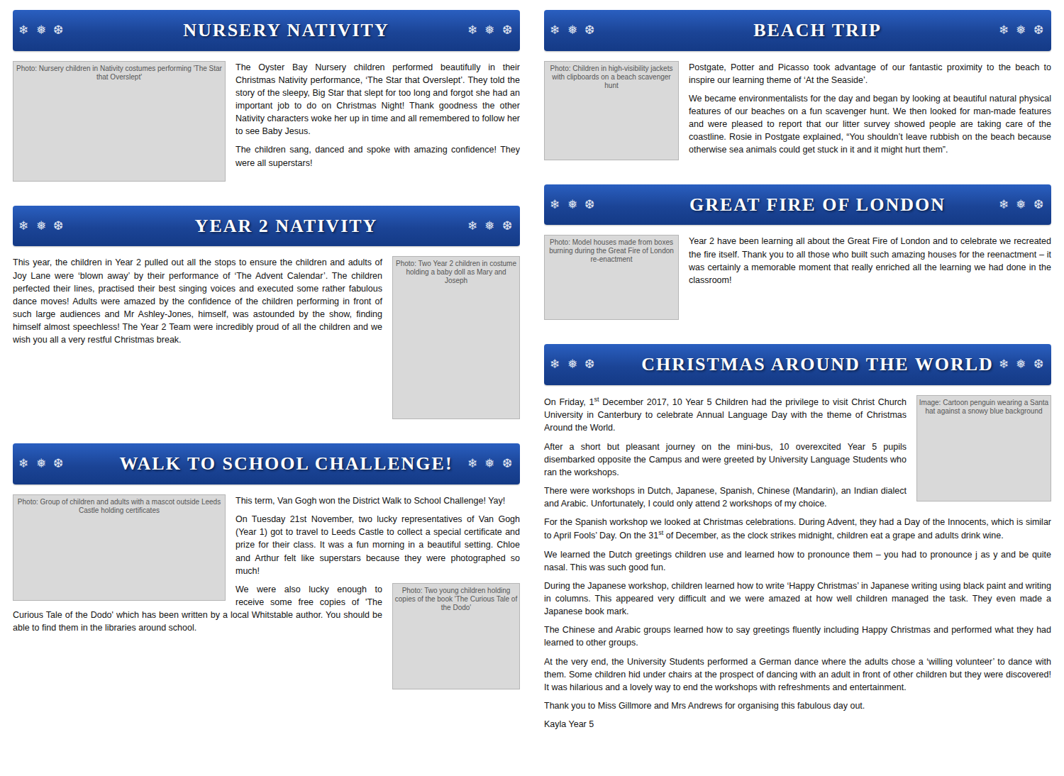Nursery Nativity
Photo: Nursery children in Nativity costumes performing 'The Star that Overslept'
The Oyster Bay Nursery children performed beautifully in their Christmas Nativity performance, ‘The Star that Overslept’. They told the story of the sleepy, Big Star that slept for too long and forgot she had an important job to do on Christmas Night! Thank goodness the other Nativity characters woke her up in time and all remembered to follow her to see Baby Jesus.
The children sang, danced and spoke with amazing confidence! They were all superstars!
Year 2 Nativity
Photo: Two Year 2 children in costume holding a baby doll as Mary and Joseph
This year, the children in Year 2 pulled out all the stops to ensure the children and adults of Joy Lane were ‘blown away’ by their performance of ‘The Advent Calendar’. The children perfected their lines, practised their best singing voices and executed some rather fabulous dance moves! Adults were amazed by the confidence of the children performing in front of such large audiences and Mr Ashley-Jones, himself, was astounded by the show, finding himself almost speechless! The Year 2 Team were incredibly proud of all the children and we wish you all a very restful Christmas break.
Walk to School Challenge!
Photo: Group of children and adults with a mascot outside Leeds Castle holding certificates
This term, Van Gogh won the District Walk to School Challenge! Yay!
On Tuesday 21st November, two lucky representatives of Van Gogh (Year 1) got to travel to Leeds Castle to collect a special certificate and prize for their class. It was a fun morning in a beautiful setting. Chloe and Arthur felt like superstars because they were photographed so much!
Photo: Two young children holding copies of the book 'The Curious Tale of the Dodo'
We were also lucky enough to receive some free copies of 'The Curious Tale of the Dodo' which has been written by a local Whitstable author. You should be able to find them in the libraries around school.
Beach Trip
Photo: Children in high-visibility jackets with clipboards on a beach scavenger hunt
Postgate, Potter and Picasso took advantage of our fantastic proximity to the beach to inspire our learning theme of ‘At the Seaside’.
We became environmentalists for the day and began by looking at beautiful natural physical features of our beaches on a fun scavenger hunt. We then looked for man-made features and were pleased to report that our litter survey showed people are taking care of the coastline. Rosie in Postgate explained, “You shouldn’t leave rubbish on the beach because otherwise sea animals could get stuck in it and it might hurt them”.
Great Fire of London
Photo: Model houses made from boxes burning during the Great Fire of London re-enactment
Year 2 have been learning all about the Great Fire of London and to celebrate we recreated the fire itself. Thank you to all those who built such amazing houses for the reenactment – it was certainly a memorable moment that really enriched all the learning we had done in the classroom!
Christmas Around the World
Image: Cartoon penguin wearing a Santa hat against a snowy blue background
On Friday, 1st December 2017, 10 Year 5 Children had the privilege to visit Christ Church University in Canterbury to celebrate Annual Language Day with the theme of Christmas Around the World.
After a short but pleasant journey on the mini-bus, 10 overexcited Year 5 pupils disembarked opposite the Campus and were greeted by University Language Students who ran the workshops.
There were workshops in Dutch, Japanese, Spanish, Chinese (Mandarin), an Indian dialect and Arabic. Unfortunately, I could only attend 2 workshops of my choice.
For the Spanish workshop we looked at Christmas celebrations. During Advent, they had a Day of the Innocents, which is similar to April Fools’ Day. On the 31st of December, as the clock strikes midnight, children eat a grape and adults drink wine.
We learned the Dutch greetings children use and learned how to pronounce them – you had to pronounce j as y and be quite nasal. This was such good fun.
During the Japanese workshop, children learned how to write ‘Happy Christmas’ in Japanese writing using black paint and writing in columns. This appeared very difficult and we were amazed at how well children managed the task. They even made a Japanese book mark.
The Chinese and Arabic groups learned how to say greetings fluently including Happy Christmas and performed what they had learned to other groups.
At the very end, the University Students performed a German dance where the adults chose a ‘willing volunteer’ to dance with them. Some children hid under chairs at the prospect of dancing with an adult in front of other children but they were discovered! It was hilarious and a lovely way to end the workshops with refreshments and entertainment.
Thank you to Miss Gillmore and Mrs Andrews for organising this fabulous day out.
Kayla Year 5